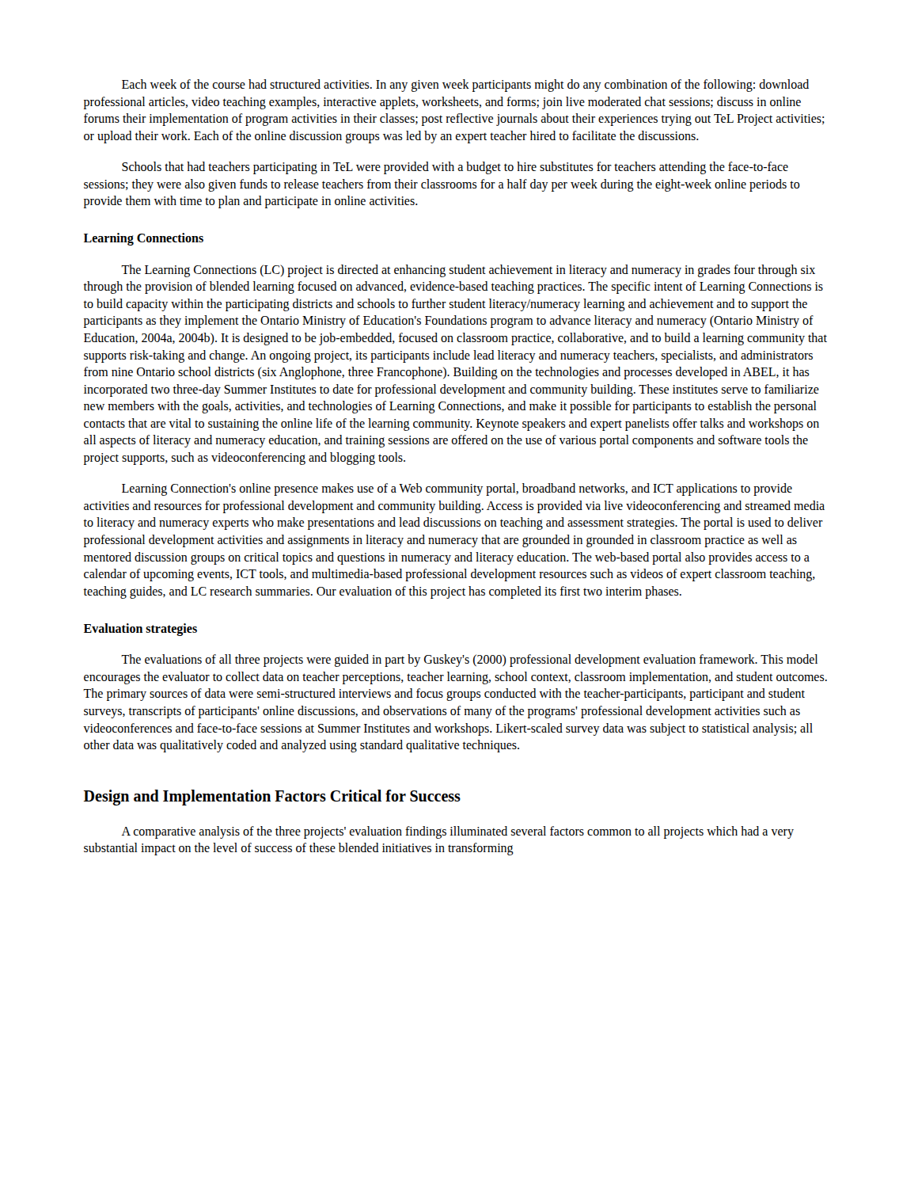Each week of the course had structured activities. In any given week participants might do any combination of the following: download professional articles, video teaching examples, interactive applets, worksheets, and forms; join live moderated chat sessions; discuss in online forums their implementation of program activities in their classes; post reflective journals about their experiences trying out TeL Project activities; or upload their work. Each of the online discussion groups was led by an expert teacher hired to facilitate the discussions.
Schools that had teachers participating in TeL were provided with a budget to hire substitutes for teachers attending the face-to-face sessions; they were also given funds to release teachers from their classrooms for a half day per week during the eight-week online periods to provide them with time to plan and participate in online activities.
Learning Connections
The Learning Connections (LC) project is directed at enhancing student achievement in literacy and numeracy in grades four through six through the provision of blended learning focused on advanced, evidence-based teaching practices. The specific intent of Learning Connections is to build capacity within the participating districts and schools to further student literacy/numeracy learning and achievement and to support the participants as they implement the Ontario Ministry of Education's Foundations program to advance literacy and numeracy (Ontario Ministry of Education, 2004a, 2004b). It is designed to be job-embedded, focused on classroom practice, collaborative, and to build a learning community that supports risk-taking and change. An ongoing project, its participants include lead literacy and numeracy teachers, specialists, and administrators from nine Ontario school districts (six Anglophone, three Francophone). Building on the technologies and processes developed in ABEL, it has incorporated two three-day Summer Institutes to date for professional development and community building. These institutes serve to familiarize new members with the goals, activities, and technologies of Learning Connections, and make it possible for participants to establish the personal contacts that are vital to sustaining the online life of the learning community. Keynote speakers and expert panelists offer talks and workshops on all aspects of literacy and numeracy education, and training sessions are offered on the use of various portal components and software tools the project supports, such as videoconferencing and blogging tools.
Learning Connection's online presence makes use of a Web community portal, broadband networks, and ICT applications to provide activities and resources for professional development and community building. Access is provided via live videoconferencing and streamed media to literacy and numeracy experts who make presentations and lead discussions on teaching and assessment strategies. The portal is used to deliver professional development activities and assignments in literacy and numeracy that are grounded in grounded in classroom practice as well as mentored discussion groups on critical topics and questions in numeracy and literacy education. The web-based portal also provides access to a calendar of upcoming events, ICT tools, and multimedia-based professional development resources such as videos of expert classroom teaching, teaching guides, and LC research summaries. Our evaluation of this project has completed its first two interim phases.
Evaluation strategies
The evaluations of all three projects were guided in part by Guskey's (2000) professional development evaluation framework. This model encourages the evaluator to collect data on teacher perceptions, teacher learning, school context, classroom implementation, and student outcomes. The primary sources of data were semi-structured interviews and focus groups conducted with the teacher-participants, participant and student surveys, transcripts of participants' online discussions, and observations of many of the programs' professional development activities such as videoconferences and face-to-face sessions at Summer Institutes and workshops. Likert-scaled survey data was subject to statistical analysis; all other data was qualitatively coded and analyzed using standard qualitative techniques.
Design and Implementation Factors Critical for Success
A comparative analysis of the three projects' evaluation findings illuminated several factors common to all projects which had a very substantial impact on the level of success of these blended initiatives in transforming